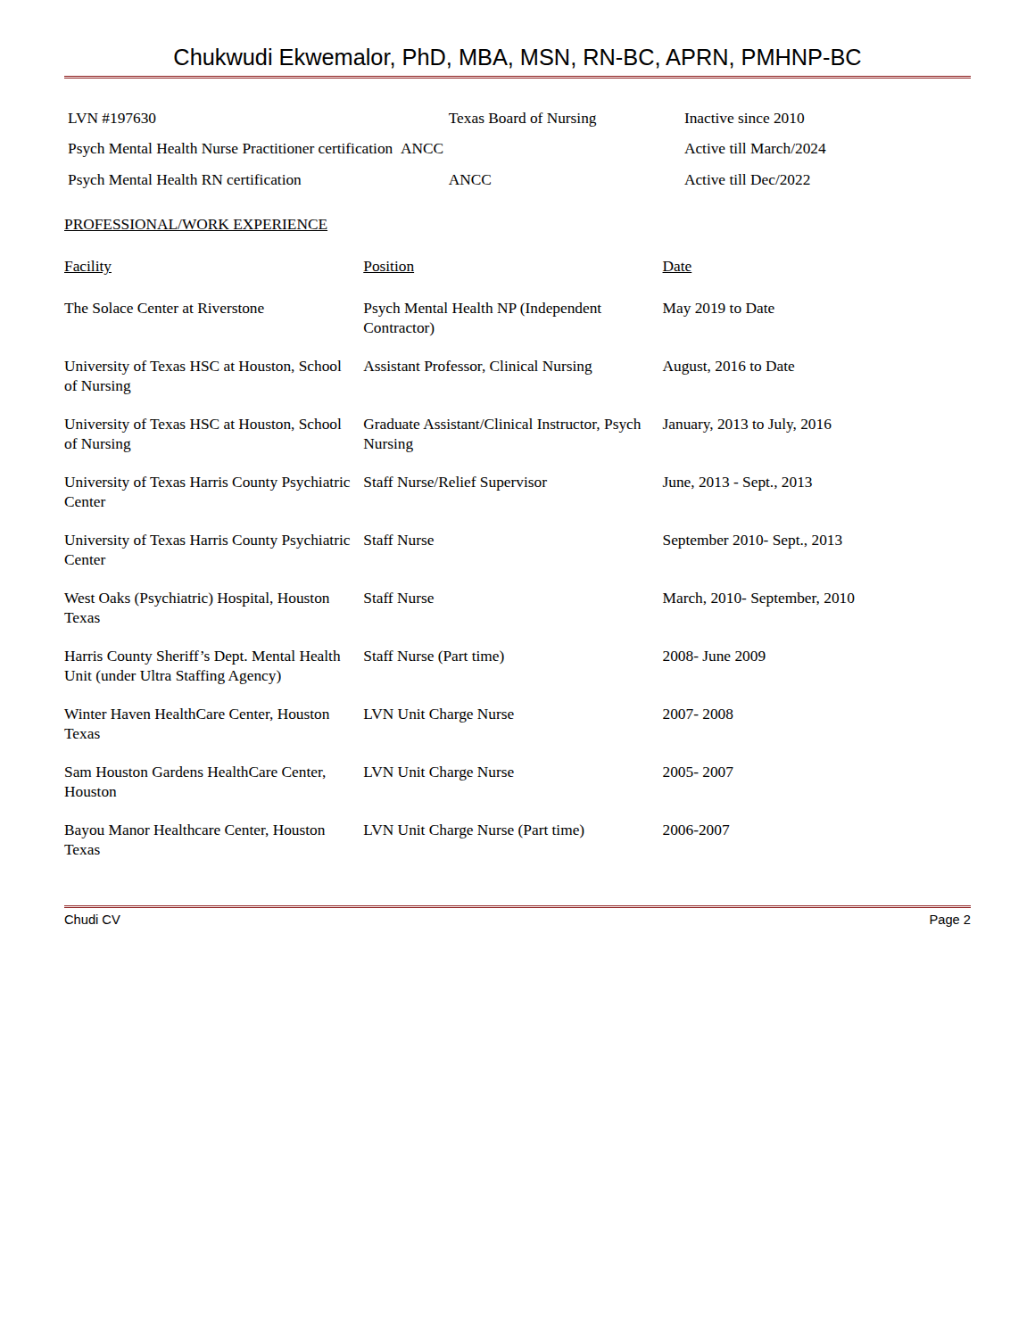Chukwudi Ekwemalor, PhD, MBA, MSN, RN-BC, APRN, PMHNP-BC
| LVN #197630 | Texas Board of Nursing | Inactive since 2010 |
| Psych Mental Health Nurse Practitioner certification ANCC | Active till March/2024 |
| Psych Mental Health RN certification | ANCC | Active till Dec/2022 |
PROFESSIONAL/WORK EXPERIENCE
| Facility | Position | Date |
| The Solace Center at Riverstone | Psych Mental Health NP (Independent Contractor) | May 2019 to Date |
| University of Texas HSC at Houston, School of Nursing | Assistant Professor, Clinical Nursing | August, 2016 to Date |
| University of Texas HSC at Houston, School of Nursing | Graduate Assistant/Clinical Instructor, Psych Nursing | January, 2013 to July, 2016 |
| University of Texas Harris County Psychiatric Center | Staff Nurse/Relief Supervisor | June, 2013 - Sept., 2013 |
| University of Texas Harris County Psychiatric Center | Staff Nurse | September 2010- Sept., 2013 |
| West Oaks (Psychiatric) Hospital, Houston Texas | Staff Nurse | March, 2010- September, 2010 |
| Harris County Sheriff’s Dept. Mental Health Unit (under Ultra Staffing Agency) | Staff Nurse (Part time) | 2008- June 2009 |
| Winter Haven HealthCare Center, Houston Texas | LVN Unit Charge Nurse | 2007- 2008 |
| Sam Houston Gardens HealthCare Center, Houston | LVN Unit Charge Nurse | 2005- 2007 |
| Bayou Manor Healthcare Center, Houston Texas | LVN Unit Charge Nurse (Part time) | 2006-2007 |
Chudi CV Page 2